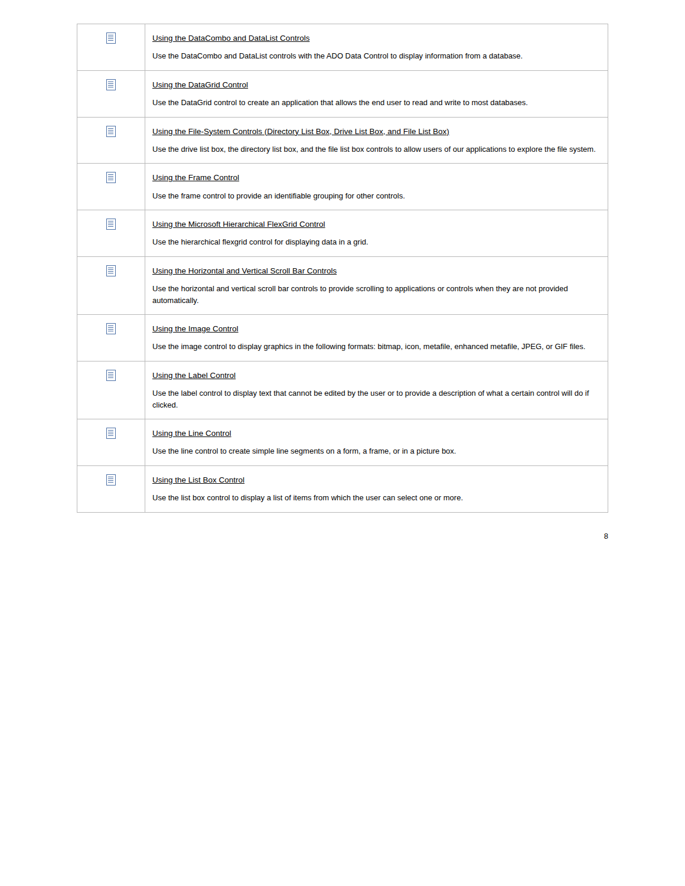| | Using the DataCombo and DataList Controls Use the DataCombo and DataList controls with the ADO Data Control to display information from a database. |
| | Using the DataGrid Control Use the DataGrid control to create an application that allows the end user to read and write to most databases. |
| | Using the File-System Controls (Directory List Box, Drive List Box, and File List Box) Use the drive list box, the directory list box, and the file list box controls to allow users of our applications to explore the file system. |
| | Using the Frame Control Use the frame control to provide an identifiable grouping for other controls. |
| | Using the Microsoft Hierarchical FlexGrid Control Use the hierarchical flexgrid control for displaying data in a grid. |
| | Using the Horizontal and Vertical Scroll Bar Controls Use the horizontal and vertical scroll bar controls to provide scrolling to applications or controls when they are not provided automatically. |
| | Using the Image Control Use the image control to display graphics in the following formats: bitmap, icon, metafile, enhanced metafile, JPEG, or GIF files. |
| | Using the Label Control Use the label control to display text that cannot be edited by the user or to provide a description of what a certain control will do if clicked. |
| | Using the Line Control Use the line control to create simple line segments on a form, a frame, or in a picture box. |
| | Using the List Box Control Use the list box control to display a list of items from which the user can select one or more. |
8